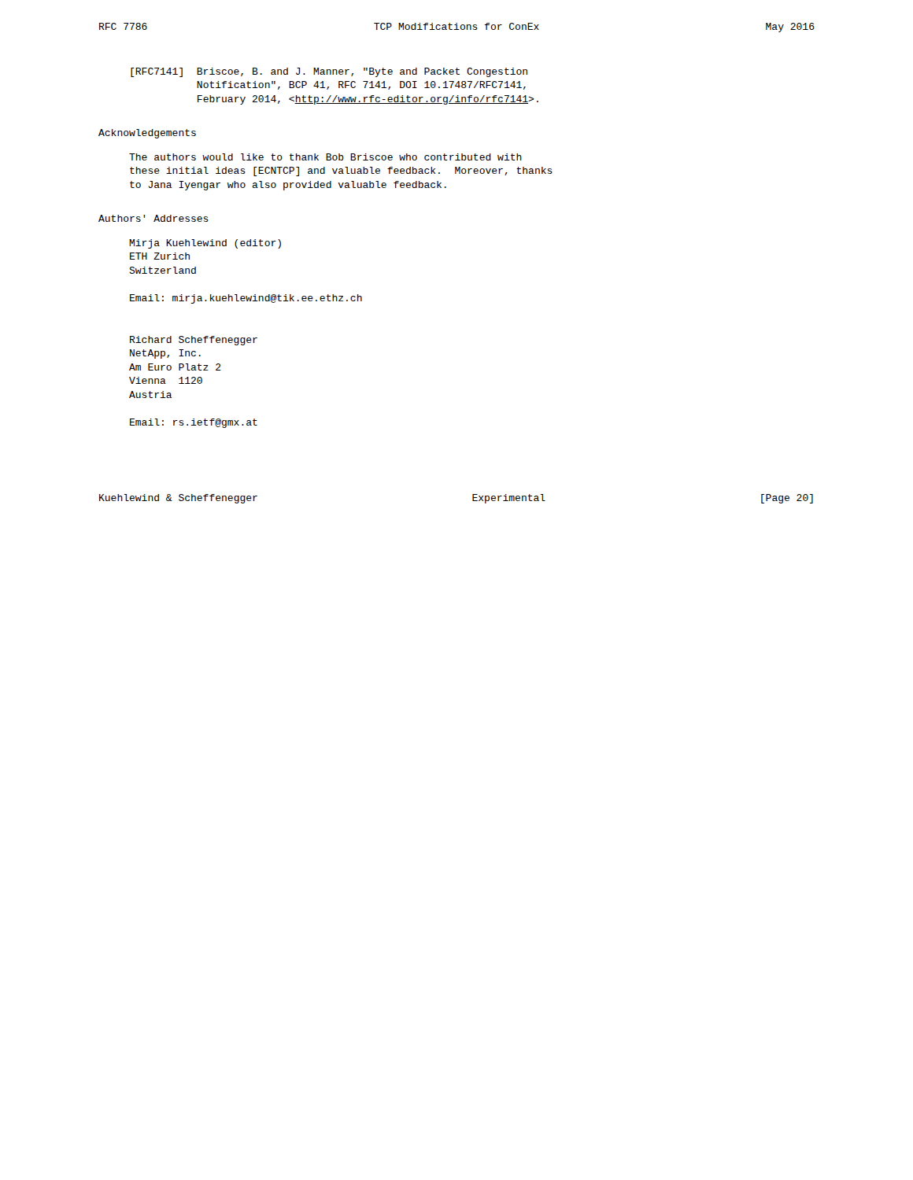RFC 7786 TCP Modifications for ConEx May 2016
[RFC7141]  Briscoe, B. and J. Manner, "Byte and Packet Congestion
           Notification", BCP 41, RFC 7141, DOI 10.17487/RFC7141,
           February 2014, <http://www.rfc-editor.org/info/rfc7141>.
Acknowledgements
The authors would like to thank Bob Briscoe who contributed with
these initial ideas [ECNTCP] and valuable feedback.  Moreover, thanks
to Jana Iyengar who also provided valuable feedback.
Authors' Addresses
Mirja Kuehlewind (editor)
ETH Zurich
Switzerland

Email: mirja.kuehlewind@tik.ee.ethz.ch


Richard Scheffenegger
NetApp, Inc.
Am Euro Platz 2
Vienna  1120
Austria

Email: rs.ietf@gmx.at
Kuehlewind & Scheffenegger Experimental [Page 20]